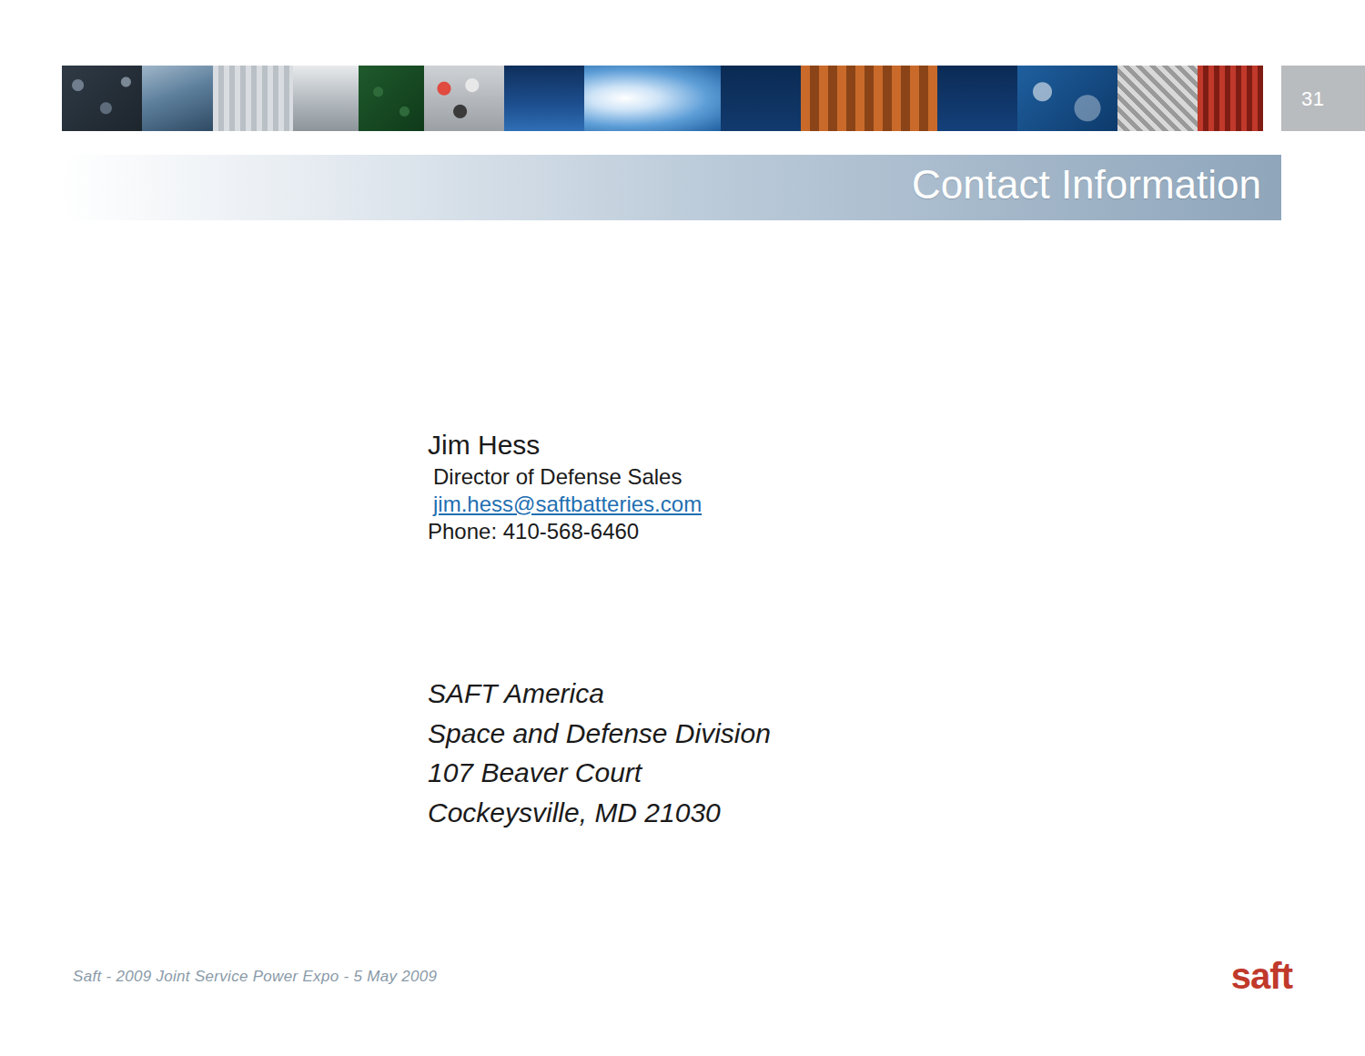31
Contact Information
Jim Hess
Director of Defense Sales
jim.hess@saftbatteries.com
Phone: 410-568-6460
SAFT America
Space and Defense Division
107 Beaver Court
Cockeysville, MD 21030
Saft - 2009 Joint Service Power Expo - 5 May 2009
saft